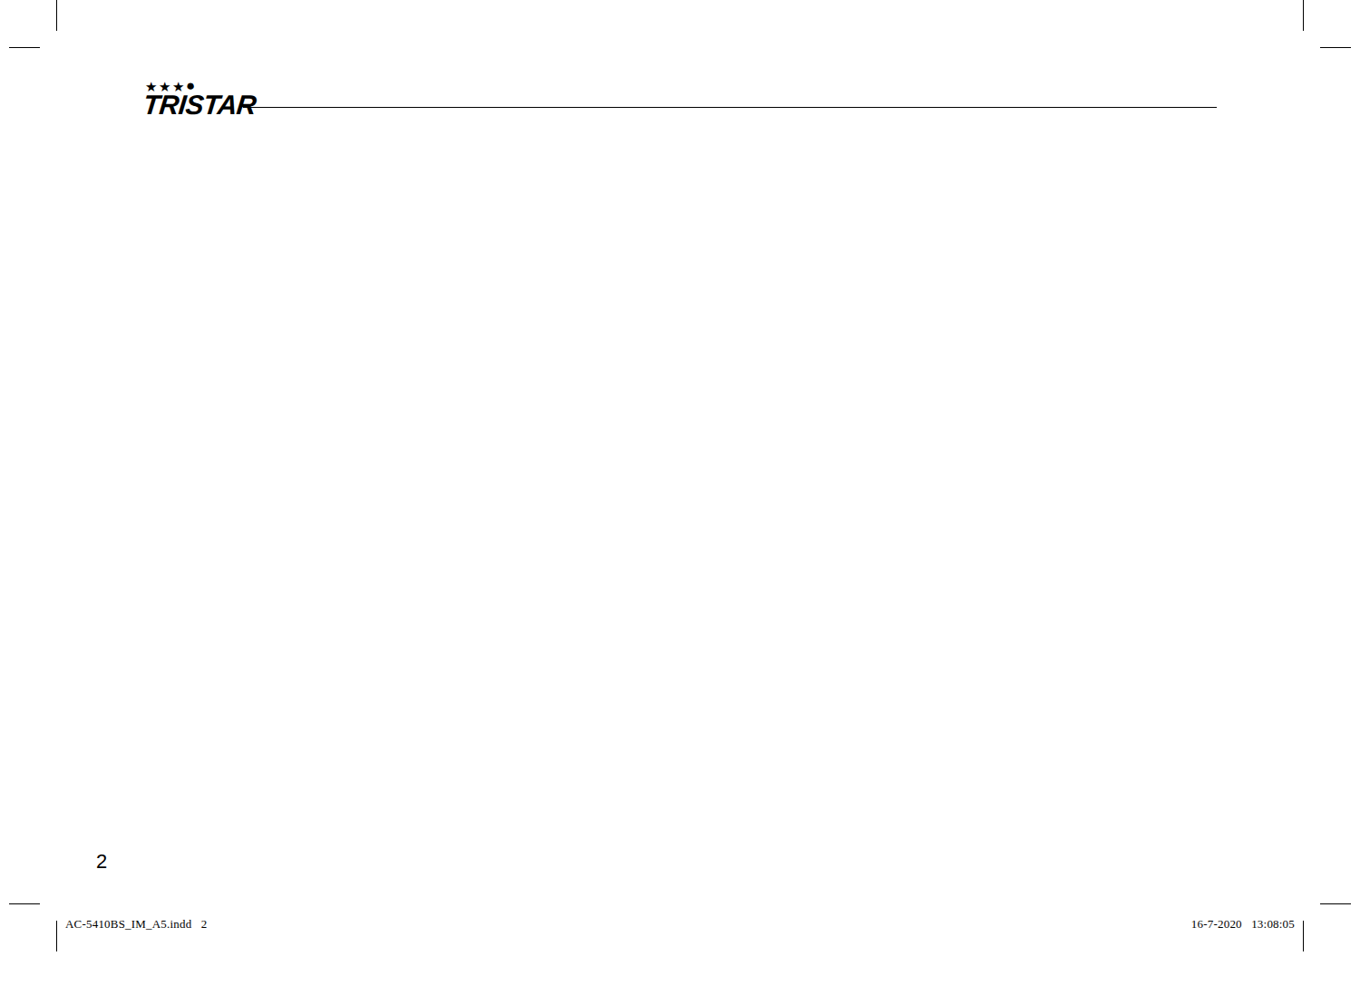★★★● TRISTAR
2
AC-5410BS_IM_A5.indd 2
16-7-2020 13:08:05